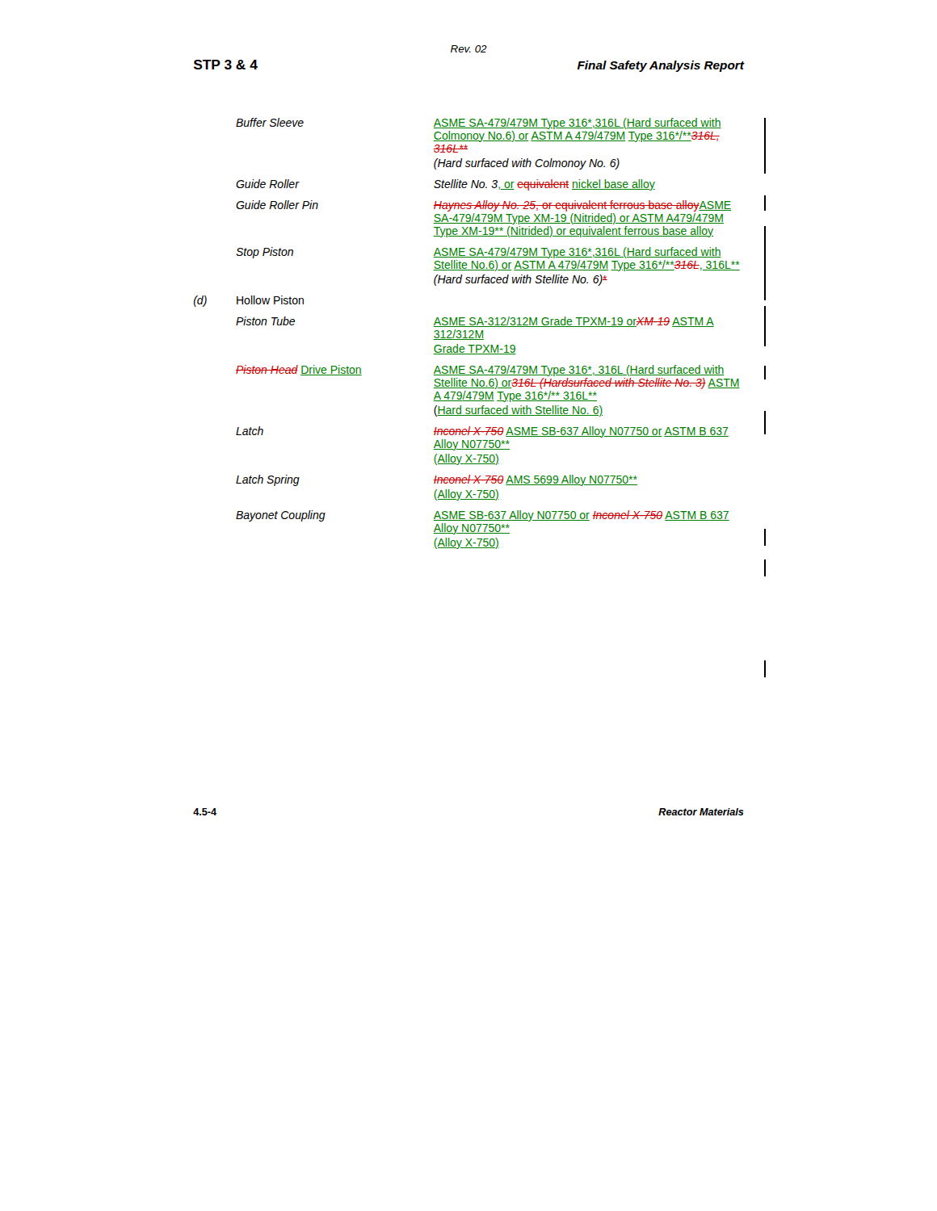Rev. 02
STP 3 & 4
Final Safety Analysis Report
| | Buffer Sleeve | ASME SA-479/479M Type 316*,316L (Hard surfaced with Colmonoy No.6) or ASTM A 479 /479M Type 316*/** 316L, 316L** (Hard surfaced with Colmonoy No. 6) |
| | Guide Roller | Stellite No. 3 , or equivalent nickel base alloy |
| | Guide Roller Pin | Haynes Alloy No. 25 , or equivalent ferrous base alloy ASME SA-479/479M Type XM-19 (Nitrided) or ASTM A479/479M Type XM-19** (Nitrided) or equivalent ferrous base alloy |
| | Stop Piston | ASME SA-479/479M Type 316*,316L (Hard surfaced with Stellite No.6) or ASTM A 479 /479M Type 316*/** 316L , 316L** (Hard surfaced with Stellite No. 6) * |
| (d) | Hollow Piston |
| | Piston Tube | ASME SA-312/312M Grade TPXM-19 or XM-19 ASTM A 312 /312M Grade TPXM-19 |
| | Piston Head Drive Piston | ASME SA-479/479M Type 316*, 316L (Hard surfaced with Stellite No.6) or 316L (Hardsurfaced with Stellite No. 3) ASTM A 479 /479M Type 316*/** 316L** ( Hard surfaced with Stellite No. 6) |
| | Latch | Inconel X-750 ASME SB-637 Alloy N07750 or ASTM B 637 Alloy N07750** (Alloy X-750) |
| | Latch Spring | Inconel X-750 AMS 5699 Alloy N07750** (Alloy X-750) |
| | Bayonet Coupling | ASME SB-637 Alloy N07750 or Inconel X-750 ASTM B 637 Alloy N07750** (Alloy X-750) |
4.5-4
Reactor Materials